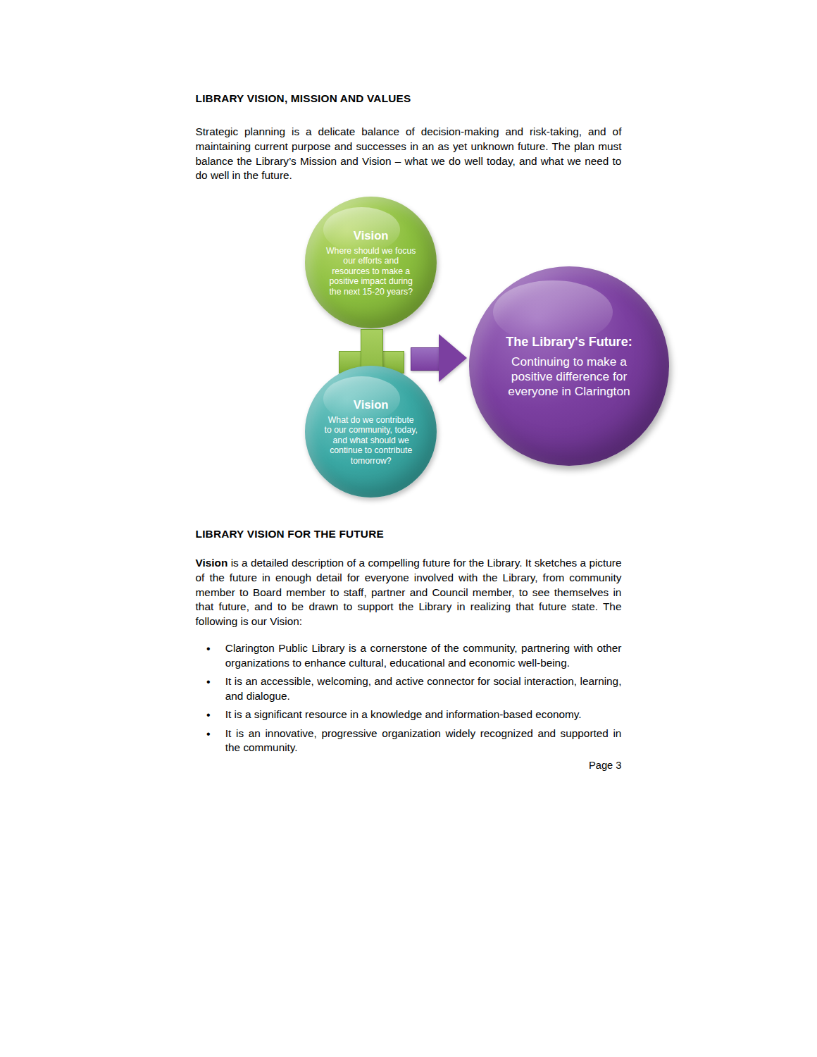LIBRARY VISION, MISSION AND VALUES
Strategic planning is a delicate balance of decision-making and risk-taking, and of maintaining current purpose and successes in an as yet unknown future. The plan must balance the Library’s Mission and Vision – what we do well today, and what we need to do well in the future.
Vision
Where should we focus our efforts and resources to make a positive impact during the next 15-20 years?
Vision
What do we contribute to our community, today, and what should we continue to contribute tomorrow?
The Library's Future:
Continuing to make a positive difference for everyone in Clarington
LIBRARY VISION FOR THE FUTURE
Vision is a detailed description of a compelling future for the Library. It sketches a picture of the future in enough detail for everyone involved with the Library, from community member to Board member to staff, partner and Council member, to see themselves in that future, and to be drawn to support the Library in realizing that future state. The following is our Vision:
Clarington Public Library is a cornerstone of the community, partnering with other organizations to enhance cultural, educational and economic well-being.
It is an accessible, welcoming, and active connector for social interaction, learning, and dialogue.
It is a significant resource in a knowledge and information-based economy.
It is an innovative, progressive organization widely recognized and supported in the community.
Page 3